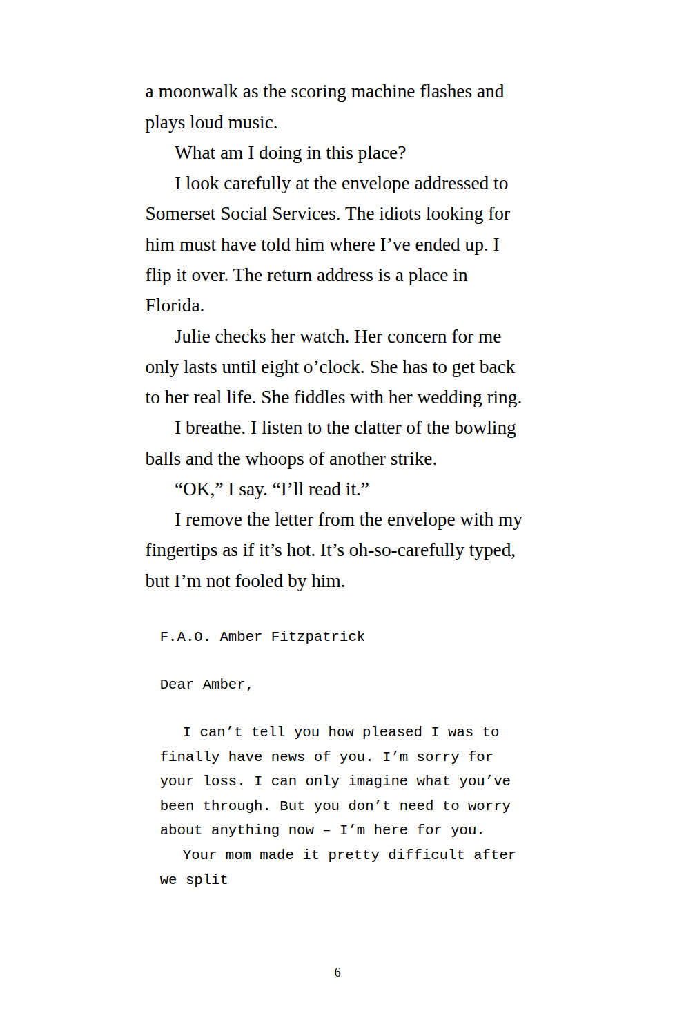a moonwalk as the scoring machine flashes and plays loud music.
What am I doing in this place?
I look carefully at the envelope addressed to Somerset Social Services. The idiots looking for him must have told him where I’ve ended up. I flip it over. The return address is a place in Florida.
Julie checks her watch. Her concern for me only lasts until eight o’clock. She has to get back to her real life. She fiddles with her wedding ring.
I breathe. I listen to the clatter of the bowling balls and the whoops of another strike.
“OK,” I say. “I’ll read it.”
I remove the letter from the envelope with my fingertips as if it’s hot. It’s oh-so-carefully typed, but I’m not fooled by him.
F.A.O. Amber Fitzpatrick
Dear Amber,
I can’t tell you how pleased I was to finally have news of you. I’m sorry for your loss. I can only imagine what you’ve been through. But you don’t need to worry about anything now – I’m here for you.
Your mom made it pretty difficult after we split
6